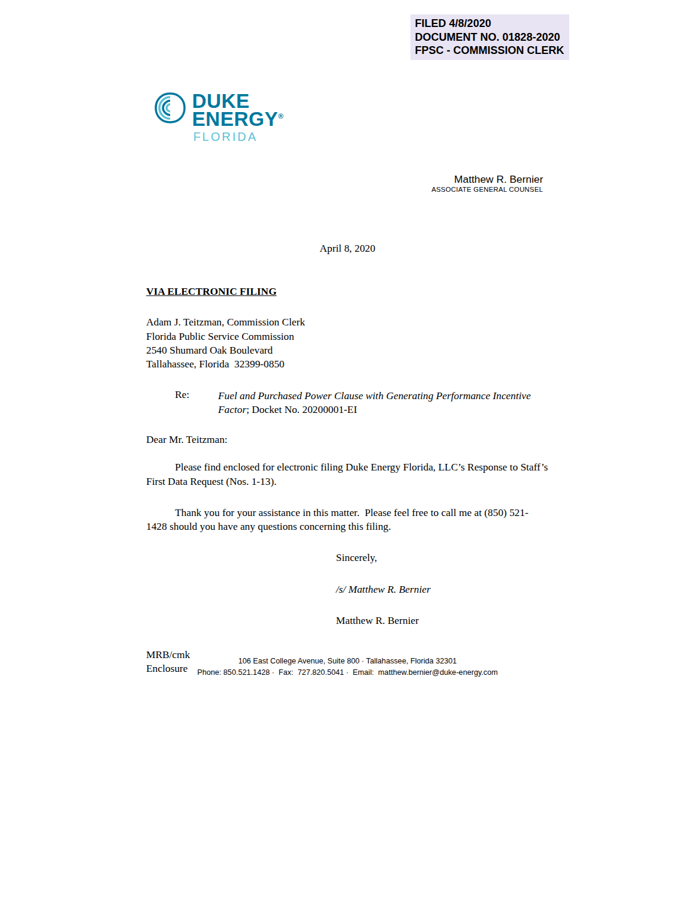FILED 4/8/2020
DOCUMENT NO. 01828-2020
FPSC - COMMISSION CLERK
DUKE ENERGY® FLORIDA
Matthew R. Bernier
ASSOCIATE GENERAL COUNSEL
April 8, 2020
VIA ELECTRONIC FILING
Adam J. Teitzman, Commission Clerk
Florida Public Service Commission
2540 Shumard Oak Boulevard
Tallahassee, Florida 32399-0850
Re:
Fuel and Purchased Power Clause with Generating Performance Incentive Factor; Docket No. 20200001-EI
Dear Mr. Teitzman:
Please find enclosed for electronic filing Duke Energy Florida, LLC’s Response to Staff’s First Data Request (Nos. 1-13).
Thank you for your assistance in this matter. Please feel free to call me at (850) 521-1428 should you have any questions concerning this filing.
Sincerely,
/s/ Matthew R. Bernier
Matthew R. Bernier
MRB/cmk
Enclosure
106 East College Avenue, Suite 800 · Tallahassee, Florida 32301
Phone: 850.521.1428 · Fax: 727.820.5041 · Email: matthew.bernier@duke-energy.com